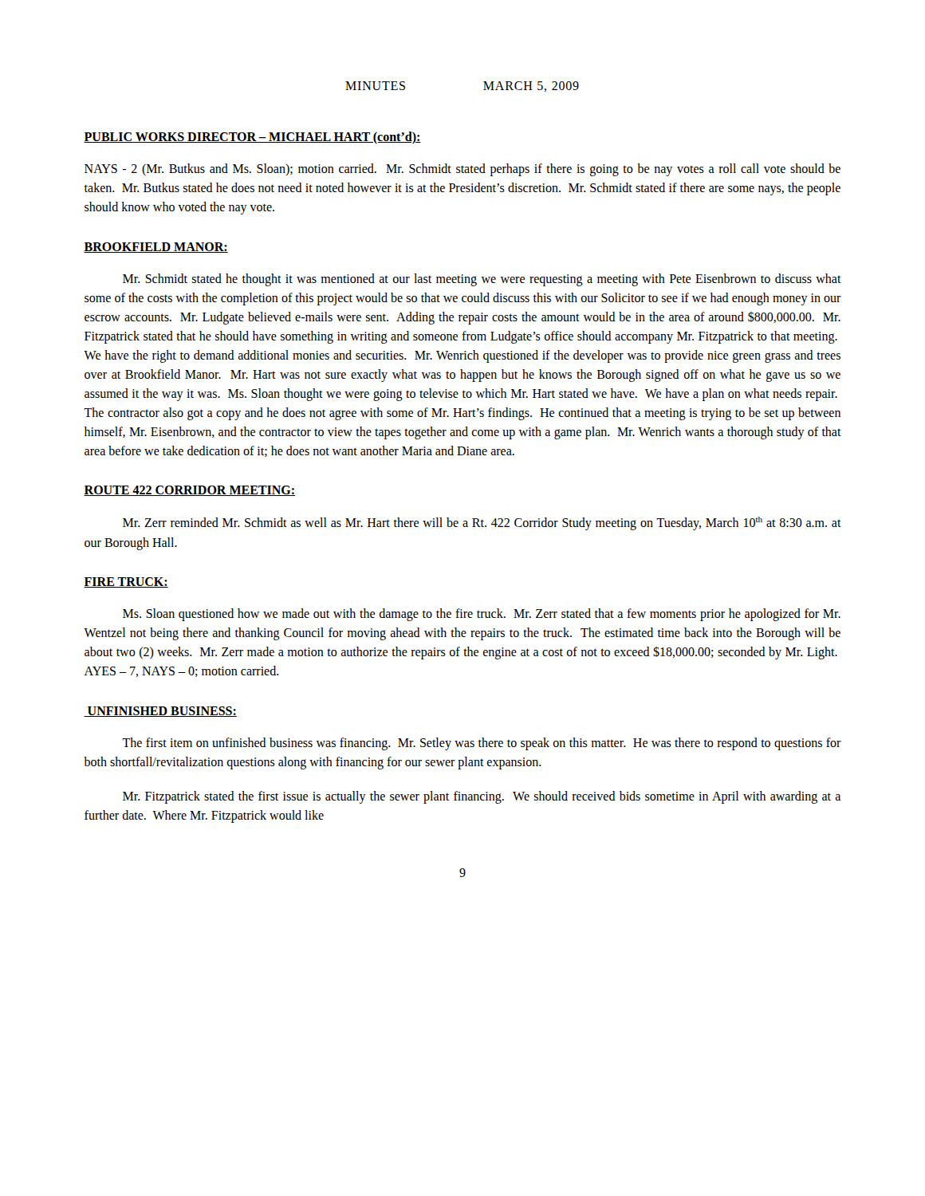MINUTES MARCH 5, 2009
PUBLIC WORKS DIRECTOR – MICHAEL HART (cont’d):
NAYS - 2 (Mr. Butkus and Ms. Sloan); motion carried. Mr. Schmidt stated perhaps if there is going to be nay votes a roll call vote should be taken. Mr. Butkus stated he does not need it noted however it is at the President’s discretion. Mr. Schmidt stated if there are some nays, the people should know who voted the nay vote.
BROOKFIELD MANOR:
Mr. Schmidt stated he thought it was mentioned at our last meeting we were requesting a meeting with Pete Eisenbrown to discuss what some of the costs with the completion of this project would be so that we could discuss this with our Solicitor to see if we had enough money in our escrow accounts. Mr. Ludgate believed e-mails were sent. Adding the repair costs the amount would be in the area of around $800,000.00. Mr. Fitzpatrick stated that he should have something in writing and someone from Ludgate’s office should accompany Mr. Fitzpatrick to that meeting. We have the right to demand additional monies and securities. Mr. Wenrich questioned if the developer was to provide nice green grass and trees over at Brookfield Manor. Mr. Hart was not sure exactly what was to happen but he knows the Borough signed off on what he gave us so we assumed it the way it was. Ms. Sloan thought we were going to televise to which Mr. Hart stated we have. We have a plan on what needs repair. The contractor also got a copy and he does not agree with some of Mr. Hart’s findings. He continued that a meeting is trying to be set up between himself, Mr. Eisenbrown, and the contractor to view the tapes together and come up with a game plan. Mr. Wenrich wants a thorough study of that area before we take dedication of it; he does not want another Maria and Diane area.
ROUTE 422 CORRIDOR MEETING:
Mr. Zerr reminded Mr. Schmidt as well as Mr. Hart there will be a Rt. 422 Corridor Study meeting on Tuesday, March 10th at 8:30 a.m. at our Borough Hall.
FIRE TRUCK:
Ms. Sloan questioned how we made out with the damage to the fire truck. Mr. Zerr stated that a few moments prior he apologized for Mr. Wentzel not being there and thanking Council for moving ahead with the repairs to the truck. The estimated time back into the Borough will be about two (2) weeks. Mr. Zerr made a motion to authorize the repairs of the engine at a cost of not to exceed $18,000.00; seconded by Mr. Light. AYES – 7, NAYS – 0; motion carried.
UNFINISHED BUSINESS:
The first item on unfinished business was financing. Mr. Setley was there to speak on this matter. He was there to respond to questions for both shortfall/revitalization questions along with financing for our sewer plant expansion.
Mr. Fitzpatrick stated the first issue is actually the sewer plant financing. We should received bids sometime in April with awarding at a further date. Where Mr. Fitzpatrick would like
9